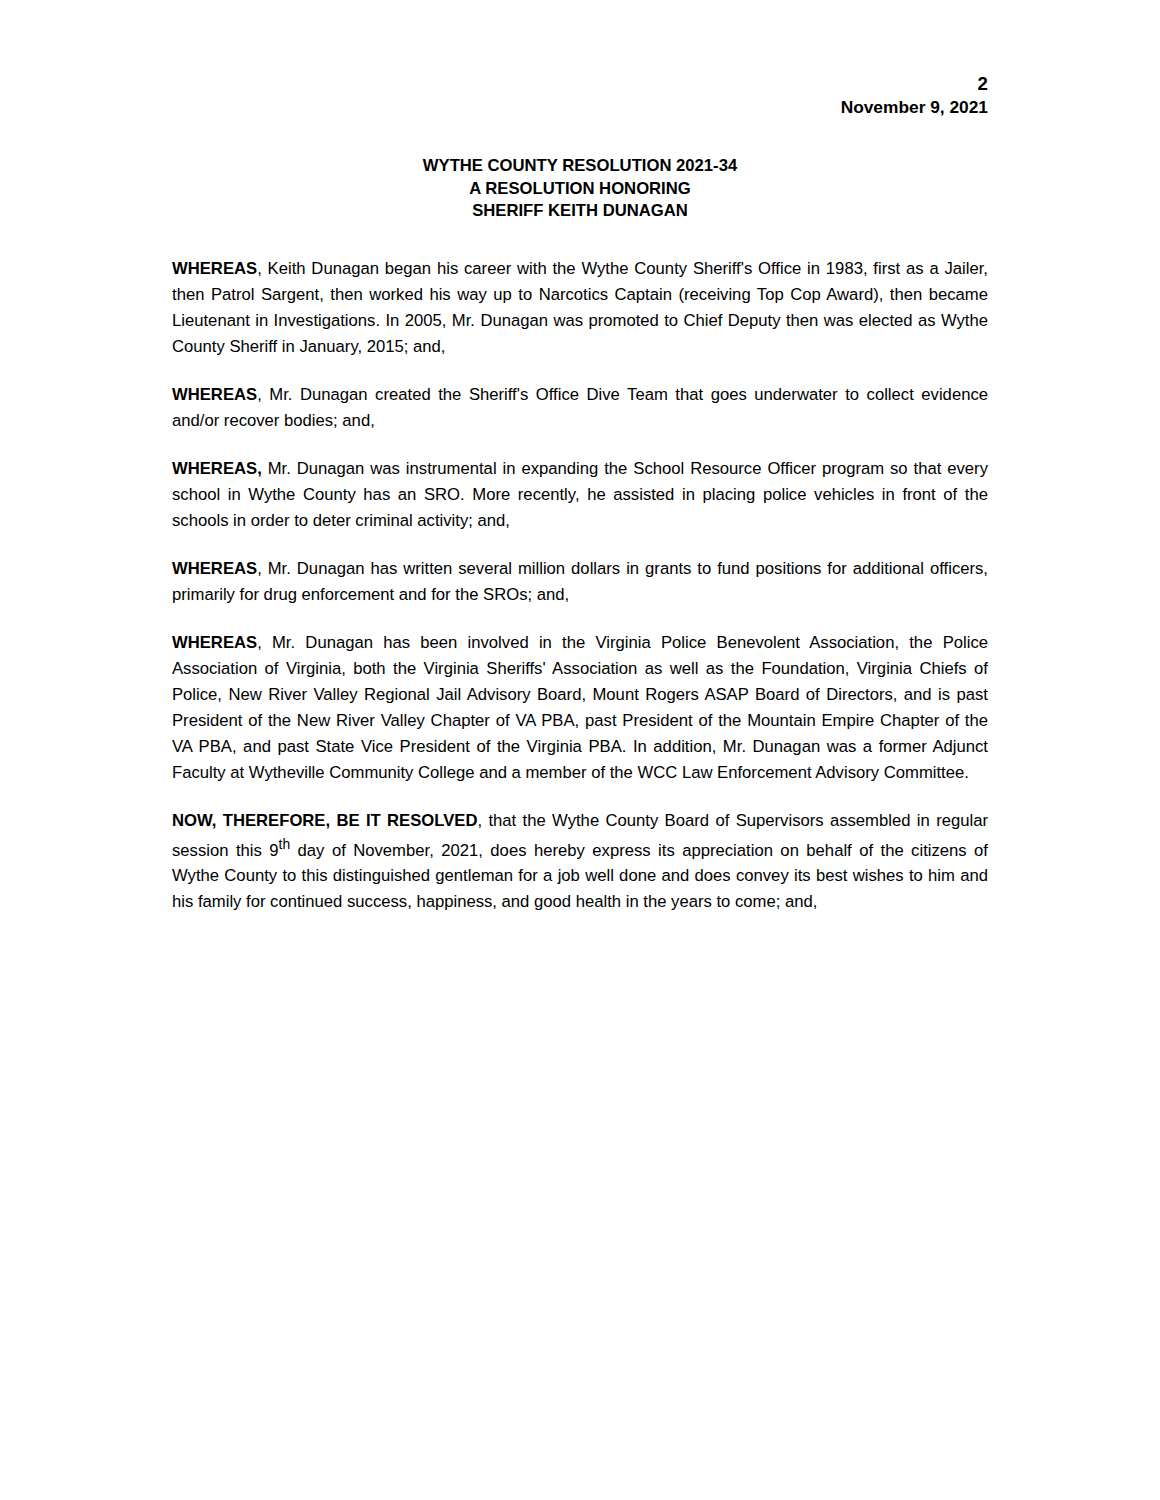2
November 9, 2021
WYTHE COUNTY RESOLUTION 2021-34 A RESOLUTION HONORING SHERIFF KEITH DUNAGAN
WHEREAS, Keith Dunagan began his career with the Wythe County Sheriff's Office in 1983, first as a Jailer, then Patrol Sargent, then worked his way up to Narcotics Captain (receiving Top Cop Award), then became Lieutenant in Investigations. In 2005, Mr. Dunagan was promoted to Chief Deputy then was elected as Wythe County Sheriff in January, 2015; and,
WHEREAS, Mr. Dunagan created the Sheriff's Office Dive Team that goes underwater to collect evidence and/or recover bodies; and,
WHEREAS, Mr. Dunagan was instrumental in expanding the School Resource Officer program so that every school in Wythe County has an SRO. More recently, he assisted in placing police vehicles in front of the schools in order to deter criminal activity; and,
WHEREAS, Mr. Dunagan has written several million dollars in grants to fund positions for additional officers, primarily for drug enforcement and for the SROs; and,
WHEREAS, Mr. Dunagan has been involved in the Virginia Police Benevolent Association, the Police Association of Virginia, both the Virginia Sheriffs' Association as well as the Foundation, Virginia Chiefs of Police, New River Valley Regional Jail Advisory Board, Mount Rogers ASAP Board of Directors, and is past President of the New River Valley Chapter of VA PBA, past President of the Mountain Empire Chapter of the VA PBA, and past State Vice President of the Virginia PBA. In addition, Mr. Dunagan was a former Adjunct Faculty at Wytheville Community College and a member of the WCC Law Enforcement Advisory Committee.
NOW, THEREFORE, BE IT RESOLVED, that the Wythe County Board of Supervisors assembled in regular session this 9th day of November, 2021, does hereby express its appreciation on behalf of the citizens of Wythe County to this distinguished gentleman for a job well done and does convey its best wishes to him and his family for continued success, happiness, and good health in the years to come; and,